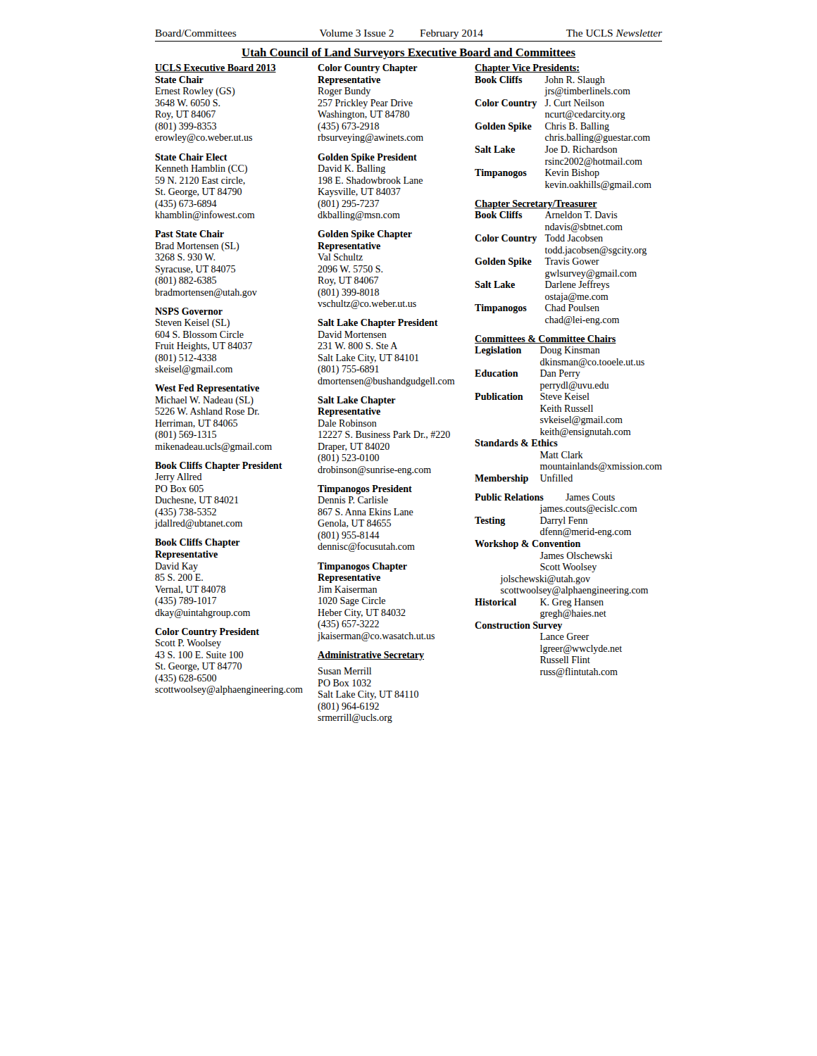Board/Committees
Volume 3 Issue 2 February 2014
The UCLS Newsletter
Utah Council of Land Surveyors Executive Board and Committees
UCLS Executive Board 2013
State Chair Ernest Rowley (GS) 3648 W. 6050 S. Roy, UT 84067 (801) 399-8353 erowley@co.weber.ut.us
State Chair Elect Kenneth Hamblin (CC) 59 N. 2120 East circle, St. George, UT 84790 (435) 673-6894 khamblin@infowest.com
Past State Chair Brad Mortensen (SL) 3268 S. 930 W. Syracuse, UT 84075 (801) 882-6385 bradmortensen@utah.gov
NSPS Governor Steven Keisel (SL) 604 S. Blossom Circle Fruit Heights, UT 84037 (801) 512-4338 skeisel@gmail.com
West Fed Representative Michael W. Nadeau (SL) 5226 W. Ashland Rose Dr. Herriman, UT 84065 (801) 569-1315 mikenadeau.ucls@gmail.com
Book Cliffs Chapter President Jerry Allred PO Box 605 Duchesne, UT 84021 (435) 738-5352 jdallred@ubtanet.com
Book Cliffs Chapter Representative David Kay 85 S. 200 E. Vernal, UT 84078 (435) 789-1017 dkay@uintahgroup.com
Color Country President Scott P. Woolsey 43 S. 100 E. Suite 100 St. George, UT 84770 (435) 628-6500 scottwoolsey@alphaengineering.com
Color Country Chapter Representative Roger Bundy 257 Prickley Pear Drive Washington, UT 84780 (435) 673-2918 rbsurveying@awinets.com
Golden Spike President David K. Balling 198 E. Shadowbrook Lane Kaysville, UT 84037 (801) 295-7237 dkballing@msn.com
Golden Spike Chapter Representative Val Schultz 2096 W. 5750 S. Roy, UT 84067 (801) 399-8018 vschultz@co.weber.ut.us
Salt Lake Chapter President David Mortensen 231 W. 800 S. Ste A Salt Lake City, UT 84101 (801) 755-6891 dmortensen@bushandgudgell.com
Salt Lake Chapter Representative Dale Robinson 12227 S. Business Park Dr., #220 Draper, UT 84020 (801) 523-0100 drobinson@sunrise-eng.com
Timpanogos President Dennis P. Carlisle 867 S. Anna Ekins Lane Genola, UT 84655 (801) 955-8144 dennisc@focusutah.com
Timpanogos Chapter Representative Jim Kaiserman 1020 Sage Circle Heber City, UT 84032 (435) 657-3222 jkaiserman@co.wasatch.ut.us
Administrative Secretary
Susan Merrill PO Box 1032 Salt Lake City, UT 84110 (801) 964-6192 srmerrill@ucls.org
Chapter Vice Presidents:
Book Cliffs John R. Slaugh
jrs@timberlinels.com
Color Country J. Curt Neilson
ncurt@cedarcity.org
Golden Spike Chris B. Balling
chris.balling@guestar.com
Salt Lake Joe D. Richardson
rsinc2002@hotmail.com
Timpanogos Kevin Bishop
kevin.oakhills@gmail.com
Chapter Secretary/Treasurer
Book Cliffs Arneldon T. Davis
ndavis@sbtnet.com
Color Country Todd Jacobsen
todd.jacobsen@sgcity.org
Golden Spike Travis Gower
gwlsurvey@gmail.com
Salt Lake Darlene Jeffreys
ostaja@me.com
Timpanogos Chad Poulsen
chad@lei-eng.com
Committees & Committee Chairs
Legislation Doug Kinsman
dkinsman@co.tooele.ut.us
Education Dan Perry
perrydl@uvu.edu
Publication Steve Keisel
Keith Russell
svkeisel@gmail.com
keith@ensignutah.com
Standards & Ethics
Matt Clark
mountainlands@xmission.com
Membership Unfilled
Public Relations James Couts
james.couts@ecislc.com
Testing Darryl Fenn
dfenn@merid-eng.com
Workshop & Convention
James Olschewski
Scott Woolsey
jolschewski@utah.gov
scottwoolsey@alphaengineering.com
Historical K. Greg Hansen
gregh@haies.net
Construction Survey
Lance Greer
lgreer@wwclyde.net
Russell Flint
russ@flintutah.com